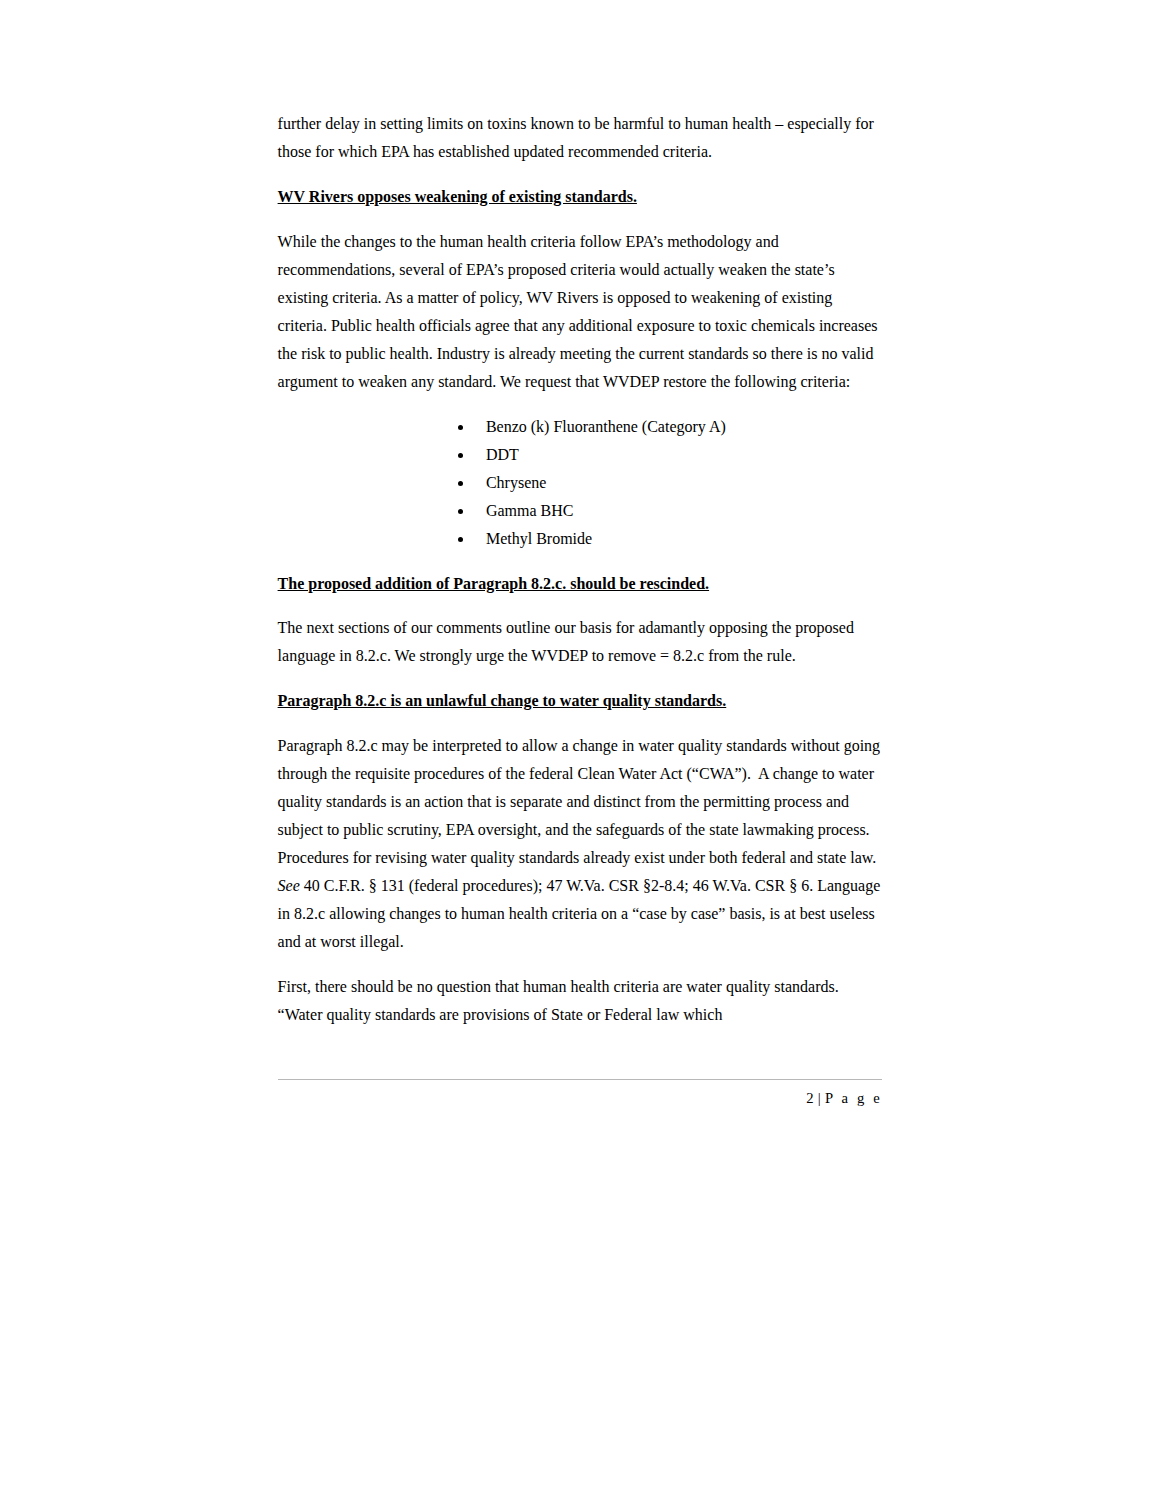further delay in setting limits on toxins known to be harmful to human health – especially for those for which EPA has established updated recommended criteria.
WV Rivers opposes weakening of existing standards.
While the changes to the human health criteria follow EPA’s methodology and recommendations, several of EPA’s proposed criteria would actually weaken the state’s existing criteria. As a matter of policy, WV Rivers is opposed to weakening of existing criteria. Public health officials agree that any additional exposure to toxic chemicals increases the risk to public health. Industry is already meeting the current standards so there is no valid argument to weaken any standard. We request that WVDEP restore the following criteria:
Benzo (k) Fluoranthene (Category A)
DDT
Chrysene
Gamma BHC
Methyl Bromide
The proposed addition of Paragraph 8.2.c. should be rescinded.
The next sections of our comments outline our basis for adamantly opposing the proposed language in 8.2.c. We strongly urge the WVDEP to remove = 8.2.c from the rule.
Paragraph 8.2.c is an unlawful change to water quality standards.
Paragraph 8.2.c may be interpreted to allow a change in water quality standards without going through the requisite procedures of the federal Clean Water Act (“CWA”). A change to water quality standards is an action that is separate and distinct from the permitting process and subject to public scrutiny, EPA oversight, and the safeguards of the state lawmaking process. Procedures for revising water quality standards already exist under both federal and state law. See 40 C.F.R. § 131 (federal procedures); 47 W.Va. CSR §2-8.4; 46 W.Va. CSR § 6. Language in 8.2.c allowing changes to human health criteria on a “case by case” basis, is at best useless and at worst illegal.
First, there should be no question that human health criteria are water quality standards. “Water quality standards are provisions of State or Federal law which
2 | P a g e